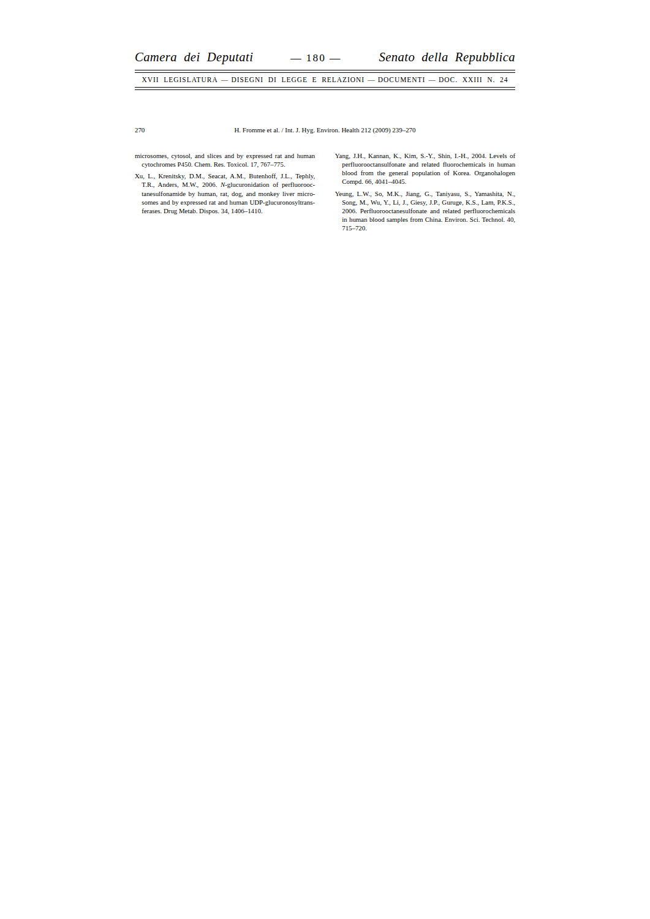Camera dei Deputati —180— Senato della Repubblica
XVII LEGISLATURA—DISEGNI DI LEGGE E RELAZIONI—DOCUMENTI—DOC. XXIII N. 24
270
H. Fromme et al. / Int. J. Hyg. Environ. Health 212 (2009) 239–270
microsomes, cytosol, and slices and by expressed rat and human cytochromes P450. Chem. Res. Toxicol. 17, 767–775.
Xu, L., Krenitsky, D.M., Seacat, A.M., Butenhoff, J.L., Tephly, T.R., Anders, M.W., 2006. N-glucuronidation of perfluorooctanesulfonamide by human, rat, dog, and monkey liver microsomes and by expressed rat and human UDP-glucuronosyltransferases. Drug Metab. Dispos. 34, 1406–1410.
Yang, J.H., Kannan, K., Kim, S.-Y., Shin, I.-H., 2004. Levels of perfluorooctansulfonate and related fluorochemicals in human blood from the general population of Korea. Organohalogen Compd. 66, 4041–4045.
Yeung, L.W., So, M.K., Jiang, G., Taniyasu, S., Yamashita, N., Song, M., Wu, Y., Li, J., Giesy, J.P., Guruge, K.S., Lam, P.K.S., 2006. Perfluorooctanesulfonate and related perfluorochemicals in human blood samples from China. Environ. Sci. Technol. 40, 715–720.